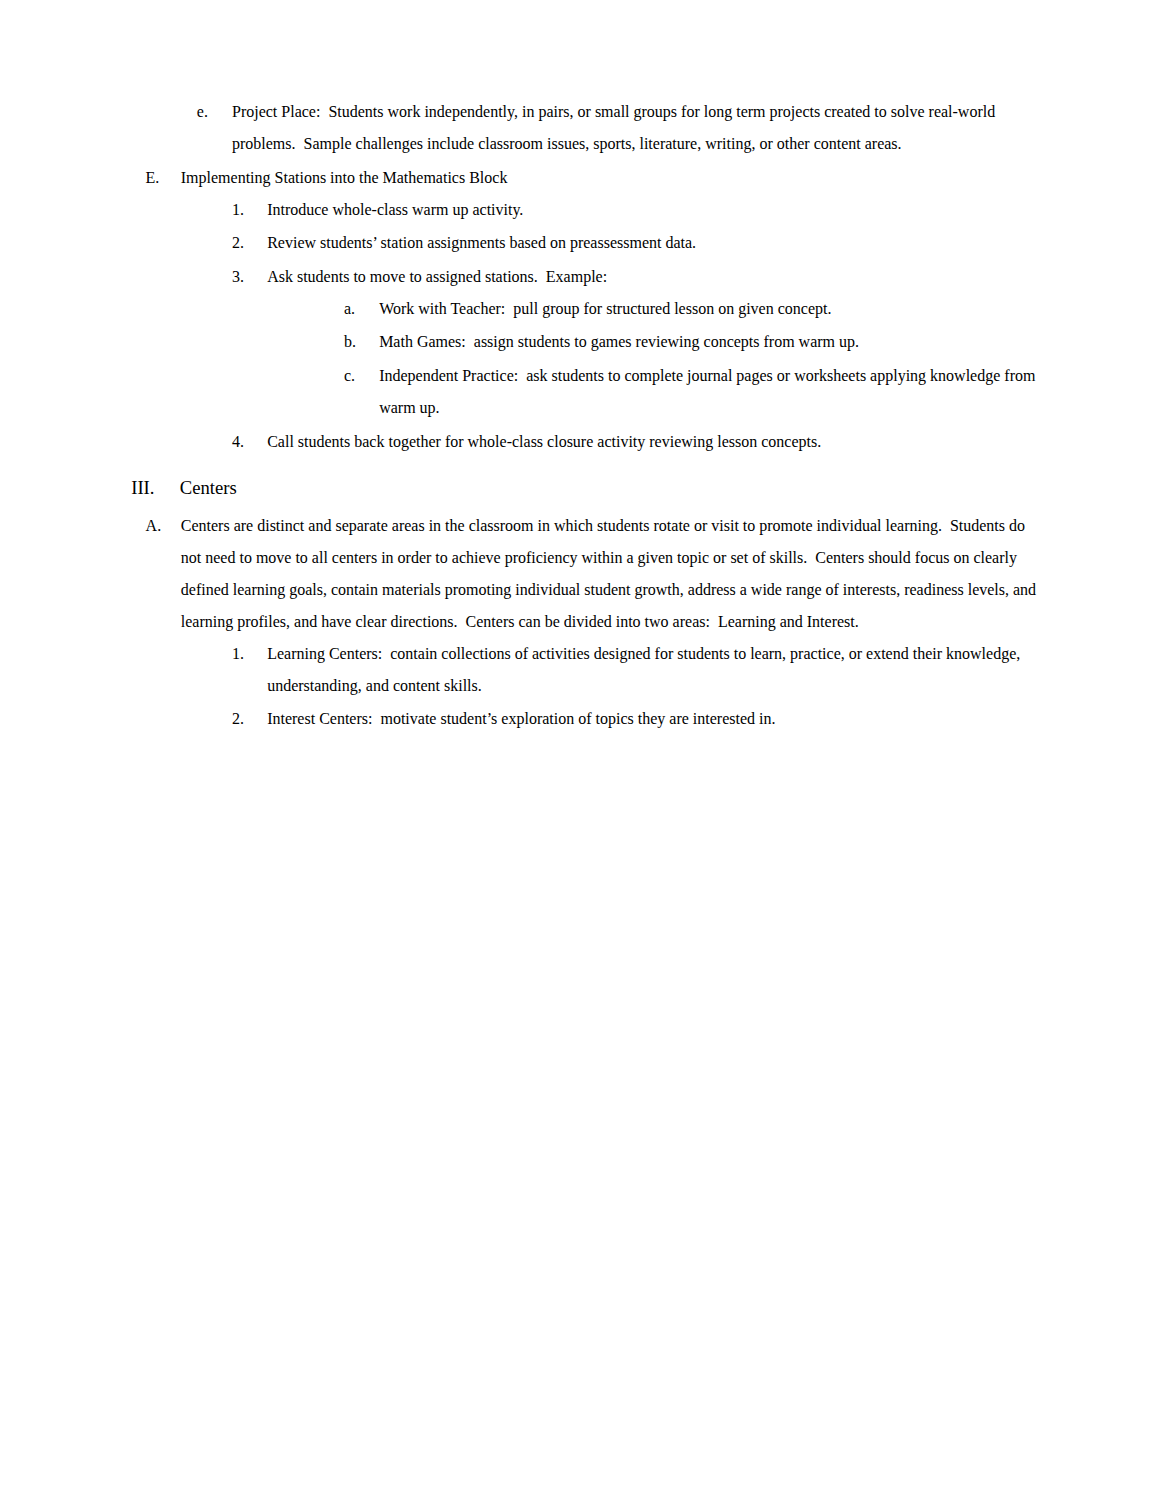e. Project Place: Students work independently, in pairs, or small groups for long term projects created to solve real-world problems. Sample challenges include classroom issues, sports, literature, writing, or other content areas.
E. Implementing Stations into the Mathematics Block
1. Introduce whole-class warm up activity.
2. Review students’ station assignments based on preassessment data.
3. Ask students to move to assigned stations. Example:
a. Work with Teacher: pull group for structured lesson on given concept.
b. Math Games: assign students to games reviewing concepts from warm up.
c. Independent Practice: ask students to complete journal pages or worksheets applying knowledge from warm up.
4. Call students back together for whole-class closure activity reviewing lesson concepts.
III. Centers
A. Centers are distinct and separate areas in the classroom in which students rotate or visit to promote individual learning. Students do not need to move to all centers in order to achieve proficiency within a given topic or set of skills. Centers should focus on clearly defined learning goals, contain materials promoting individual student growth, address a wide range of interests, readiness levels, and learning profiles, and have clear directions. Centers can be divided into two areas: Learning and Interest.
1. Learning Centers: contain collections of activities designed for students to learn, practice, or extend their knowledge, understanding, and content skills.
2. Interest Centers: motivate student’s exploration of topics they are interested in.